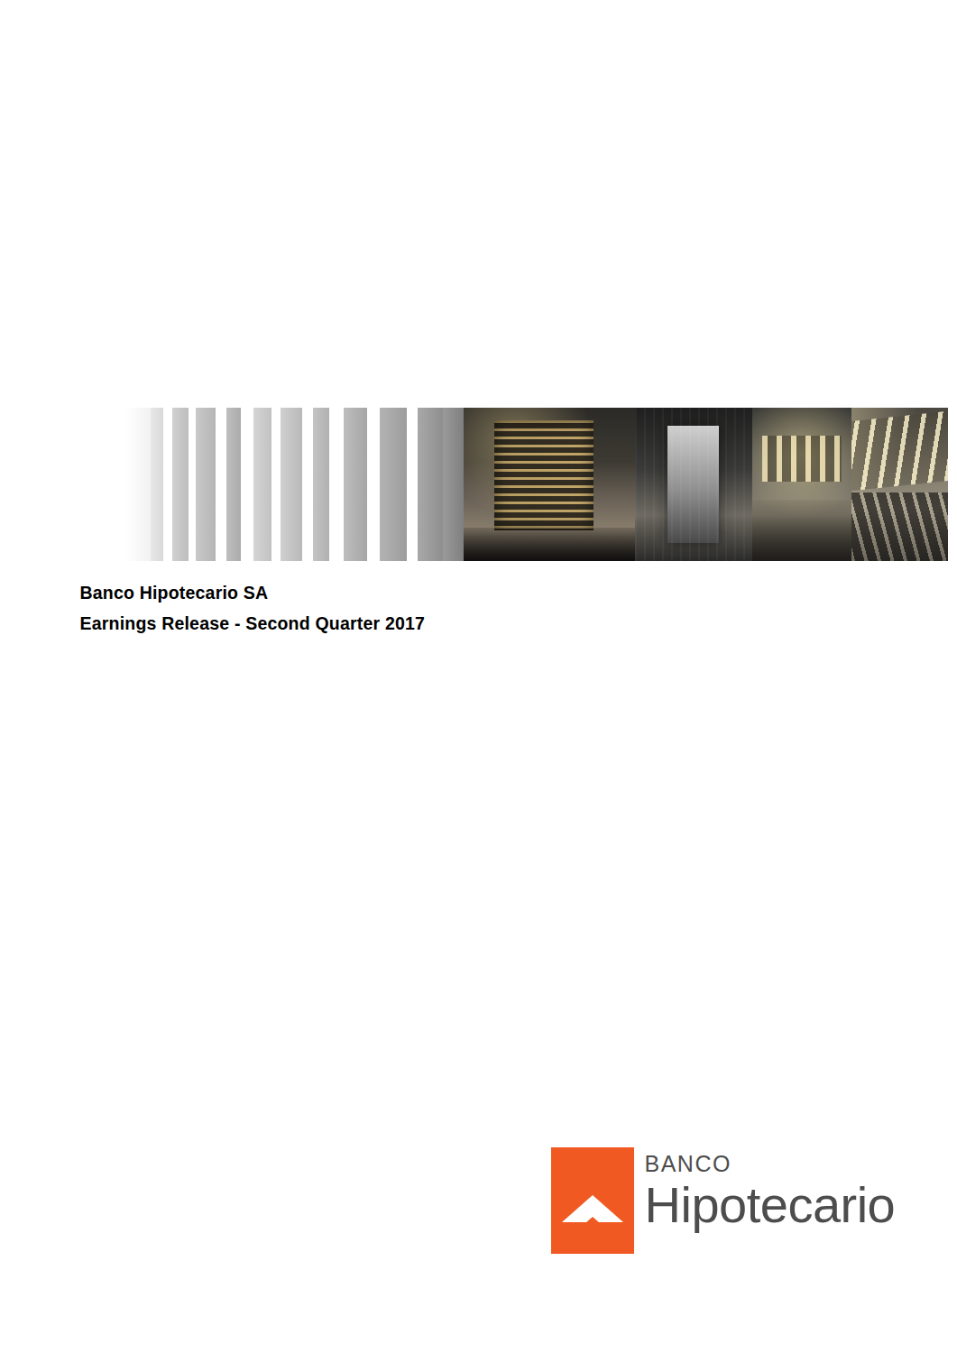Banco Hipotecario SA
Earnings Release - Second Quarter 2017
BANCO
Hipotecario